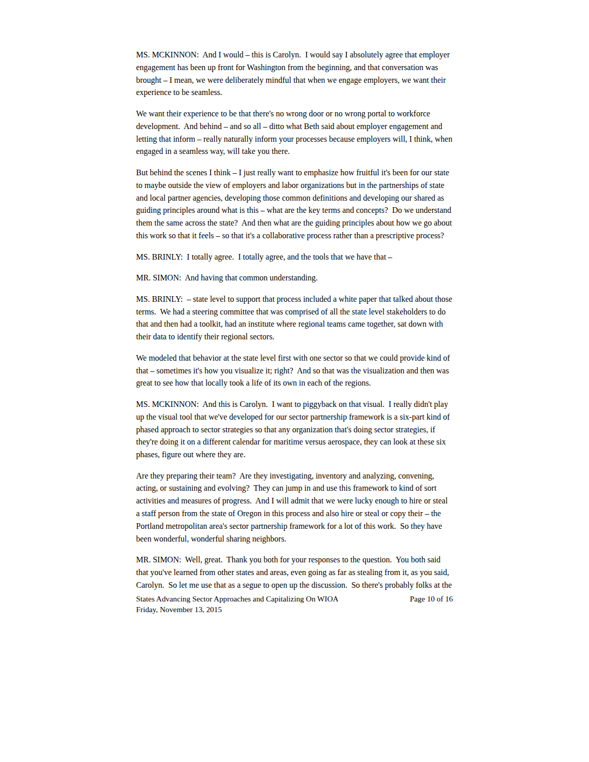MS. MCKINNON: And I would – this is Carolyn. I would say I absolutely agree that employer engagement has been up front for Washington from the beginning, and that conversation was brought – I mean, we were deliberately mindful that when we engage employers, we want their experience to be seamless.
We want their experience to be that there's no wrong door or no wrong portal to workforce development. And behind – and so all – ditto what Beth said about employer engagement and letting that inform – really naturally inform your processes because employers will, I think, when engaged in a seamless way, will take you there.
But behind the scenes I think – I just really want to emphasize how fruitful it's been for our state to maybe outside the view of employers and labor organizations but in the partnerships of state and local partner agencies, developing those common definitions and developing our shared as guiding principles around what is this – what are the key terms and concepts? Do we understand them the same across the state? And then what are the guiding principles about how we go about this work so that it feels – so that it's a collaborative process rather than a prescriptive process?
MS. BRINLY: I totally agree. I totally agree, and the tools that we have that –
MR. SIMON: And having that common understanding.
MS. BRINLY: – state level to support that process included a white paper that talked about those terms. We had a steering committee that was comprised of all the state level stakeholders to do that and then had a toolkit, had an institute where regional teams came together, sat down with their data to identify their regional sectors.
We modeled that behavior at the state level first with one sector so that we could provide kind of that – sometimes it's how you visualize it; right? And so that was the visualization and then was great to see how that locally took a life of its own in each of the regions.
MS. MCKINNON: And this is Carolyn. I want to piggyback on that visual. I really didn't play up the visual tool that we've developed for our sector partnership framework is a six-part kind of phased approach to sector strategies so that any organization that's doing sector strategies, if they're doing it on a different calendar for maritime versus aerospace, they can look at these six phases, figure out where they are.
Are they preparing their team? Are they investigating, inventory and analyzing, convening, acting, or sustaining and evolving? They can jump in and use this framework to kind of sort activities and measures of progress. And I will admit that we were lucky enough to hire or steal a staff person from the state of Oregon in this process and also hire or steal or copy their – the Portland metropolitan area's sector partnership framework for a lot of this work. So they have been wonderful, wonderful sharing neighbors.
MR. SIMON: Well, great. Thank you both for your responses to the question. You both said that you've learned from other states and areas, even going as far as stealing from it, as you said, Carolyn. So let me use that as a segue to open up the discussion. So there's probably folks at the
States Advancing Sector Approaches and Capitalizing On WIOA
Friday, November 13, 2015
Page 10 of 16